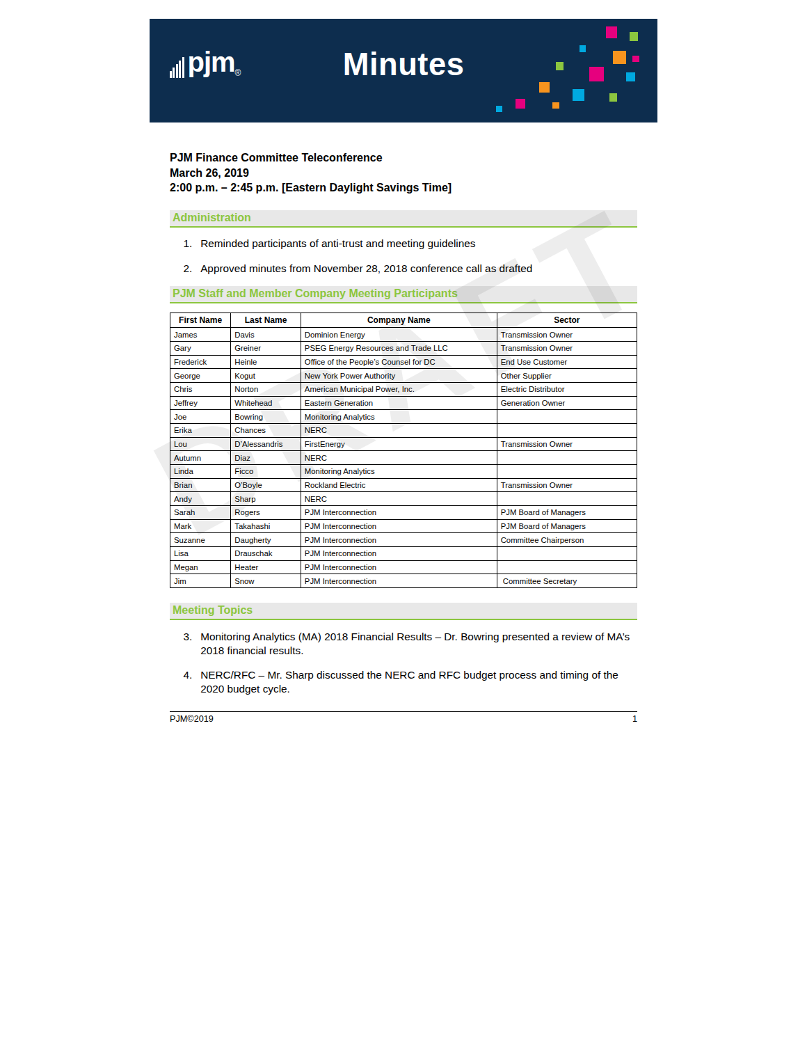pjm®
Minutes
DRAFT
PJM Finance Committee Teleconference
March 26, 2019
2:00 p.m. – 2:45 p.m. [Eastern Daylight Savings Time]
Administration
Reminded participants of anti-trust and meeting guidelines
Approved minutes from November 28, 2018 conference call as drafted
PJM Staff and Member Company Meeting Participants
| First Name | Last Name | Company Name | Sector |
| --- | --- | --- | --- |
| James | Davis | Dominion Energy | Transmission Owner |
| Gary | Greiner | PSEG Energy Resources and Trade LLC | Transmission Owner |
| Frederick | Heinle | Office of the People’s Counsel for DC | End Use Customer |
| George | Kogut | New York Power Authority | Other Supplier |
| Chris | Norton | American Municipal Power, Inc. | Electric Distributor |
| Jeffrey | Whitehead | Eastern Generation | Generation Owner |
| Joe | Bowring | Monitoring Analytics | |
| Erika | Chances | NERC | |
| Lou | D’Alessandris | FirstEnergy | Transmission Owner |
| Autumn | Diaz | NERC | |
| Linda | Ficco | Monitoring Analytics | |
| Brian | O’Boyle | Rockland Electric | Transmission Owner |
| Andy | Sharp | NERC | |
| Sarah | Rogers | PJM Interconnection | PJM Board of Managers |
| Mark | Takahashi | PJM Interconnection | PJM Board of Managers |
| Suzanne | Daugherty | PJM Interconnection | Committee Chairperson |
| Lisa | Drauschak | PJM Interconnection | |
| Megan | Heater | PJM Interconnection | |
| Jim | Snow | PJM Interconnection | Committee Secretary |
Meeting Topics
Monitoring Analytics (MA) 2018 Financial Results – Dr. Bowring presented a review of MA’s 2018 financial results.
NERC/RFC – Mr. Sharp discussed the NERC and RFC budget process and timing of the 2020 budget cycle.
PJM©2019 1